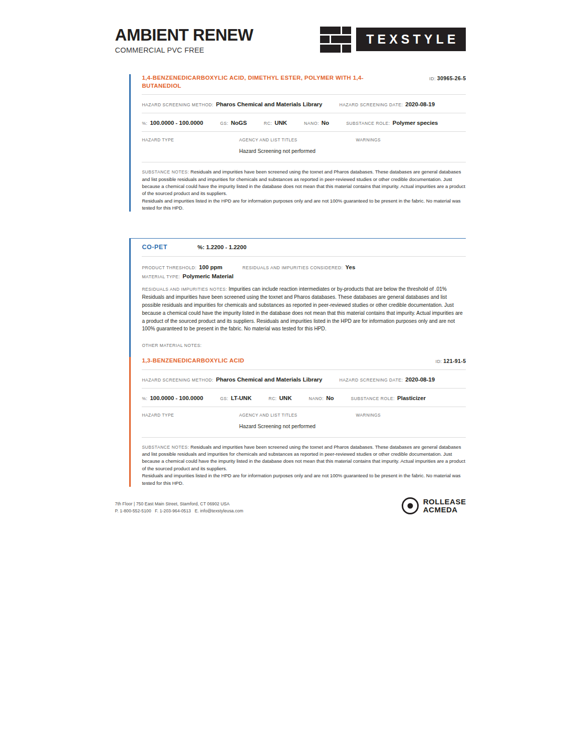Ambient Renew
Commercial PVC Free
TEXSTYLE
1,4-Benzenedicarboxylic Acid, Dimethyl Ester, Polymer with 1,4-Butanediol
ID: 30965-26-5
Hazard Screening Method: Pharos Chemical and Materials Library
Hazard Screening Date: 2020-08-19
%: 100.0000 - 100.0000
GS: NoGS
RC: UNK
Nano: No
Substance Role: Polymer species
| Hazard Type | Agency and List Titles | Warnings |
| --- | --- | --- |
| | Hazard Screening not performed | |
Substance Notes: Residuals and impurities have been screened using the toxnet and Pharos databases. These databases are general databases and list possible residuals and impurities for chemicals and substances as reported in peer-reviewed studies or other credible documentation. Just because a chemical could have the impurity listed in the database does not mean that this material contains that impurity. Actual impurities are a product of the sourced product and its suppliers.
Residuals and impurities listed in the HPD are for information purposes only and are not 100% guaranteed to be present in the fabric. No material was tested for this HPD.
CO-PET
%: 1.2200 - 1.2200
Product Threshold: 100 ppm
Residuals and Impurities Considered: Yes
Material Type: Polymeric Material
Residuals and Impurities Notes: Impurities can include reaction intermediates or by-products that are below the threshold of .01% Residuals and impurities have been screened using the toxnet and Pharos databases. These databases are general databases and list possible residuals and impurities for chemicals and substances as reported in peer-reviewed studies or other credible documentation. Just because a chemical could have the impurity listed in the database does not mean that this material contains that impurity. Actual impurities are a product of the sourced product and its suppliers. Residuals and impurities listed in the HPD are for information purposes only and are not 100% guaranteed to be present in the fabric. No material was tested for this HPD.
Other Material Notes:
1,3-Benzenedicarboxylic Acid
ID: 121-91-5
Hazard Screening Method: Pharos Chemical and Materials Library
Hazard Screening Date: 2020-08-19
%: 100.0000 - 100.0000
GS: LT-UNK
RC: UNK
Nano: No
Substance Role: Plasticizer
| Hazard Type | Agency and List Titles | Warnings |
| --- | --- | --- |
| | Hazard Screening not performed | |
Substance Notes: Residuals and impurities have been screened using the toxnet and Pharos databases. These databases are general databases and list possible residuals and impurities for chemicals and substances as reported in peer-reviewed studies or other credible documentation. Just because a chemical could have the impurity listed in the database does not mean that this material contains that impurity. Actual impurities are a product of the sourced product and its suppliers.
Residuals and impurities listed in the HPD are for information purposes only and are not 100% guaranteed to be present in the fabric. No material was tested for this HPD.
7th Floor | 750 East Main Street, Stamford, CT 06902 USA
P. 1-800-552-5100 F. 1-203-964-0513 E. info@texstyleusa.com
Rollease
Acmeda